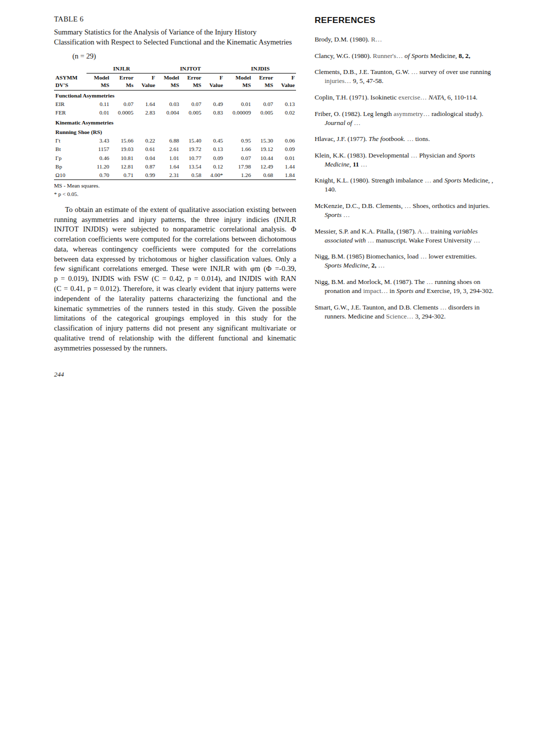TABLE 6
Summary Statistics for the Analysis of Variance of the Injury History Classification with Respect to Selected Functional and the Kinematic Asymetries
(n = 29)
| | INJLR | INJTOT | INJDIS |
| --- | --- | --- | --- |
| ASYMM DV'S | Model MS | Error Ms | F Value | Model MS | Error MS | F Value | Model MS | Error MS | F Value |
| Functional Asymmetries |
| EIR | 0.11 | 0.07 | 1.64 | 0.03 | 0.07 | 0.49 | 0.01 | 0.07 | 0.13 |
| FER | 0.01 | 0.0005 | 2.83 | 0.004 | 0.005 | 0.83 | 0.00009 | 0.005 | 0.02 |
| Kinematic Asymmetries |
| Running Shoe (RS) |
| Γ t | 3.43 | 15.66 | 0.22 | 6.88 | 15.40 | 0.45 | 0.95 | 15.30 | 0.06 |
| Bt | 1157 | 19.03 | 0.61 | 2.61 | 19.72 | 0.13 | 1.66 | 19.12 | 0.09 |
| Γ p | 0.46 | 10.81 | 0.04 | 1.01 | 10.77 | 0.09 | 0.07 | 10.44 | 0.01 |
| Bp | 11.20 | 12.81 | 0.87 | 1.64 | 13.54 | 0.12 | 17.98 | 12.49 | 1.44 |
| Ω 10 | 0.70 | 0.71 | 0.99 | 2.31 | 0.58 | 4.00* | 1.26 | 0.68 | 1.84 |
MS - Mean squares.
* p < 0.05.
To obtain an estimate of the extent of qualitative association existing between running asymmetries and injury patterns, the three injury indicies (INJLR INJTOT INJDIS) were subjected to nonparametric correlational analysis. Φ correlation coefficients were computed for the correlations between dichotomous data, whereas contingency coefficients were computed for the correlations between data expressed by trichotomous or higher classification values. Only a few significant correlations emerged. These were INJLR with φm (Φ =-0.39, p = 0.019), INJDIS with FSW (C = 0.42, p = 0.014), and INJDIS with RAN (C = 0.41, p = 0.012). Therefore, it was clearly evident that injury patterns were independent of the laterality patterns characterizing the functional and the kinematic symmetries of the runners tested in this study. Given the possible limitations of the categorical groupings employed in this study for the classification of injury patterns did not present any significant multivariate or qualitative trend of relationship with the different functional and kinematic asymmetries possessed by the runners.
244
REFERENCES
Brody, D.M. (1980). R…
Clancy, W.G. (1980). Runner's… of Sports Medicine, 8, 2,
Clements, D.B., J.E. Taunton, G.W. … survey of over use running injuries… 9, 5, 47-58.
Coplin, T.H. (1971). Isokinetic exercise… NATA, 6, 110-114.
Friber, O. (1982). Leg length asymmetry… radiological study). Journal of …
Hlavac, J.F. (1977). The footbook. … tions.
Klein, K.K. (1983). Developmental … Physician and Sports Medicine, 11 …
Knight, K.L. (1980). Strength imbalance … and Sports Medicine, , 140.
McKenzie, D.C., D.B. Clements, … Shoes, orthotics and injuries. Sports …
Messier, S.P. and K.A. Pitalla, (1987). A… training variables associated with … manuscript. Wake Forest University …
Nigg, B.M. (1985) Biomechanics, load … lower extremities. Sports Medicine, 2, …
Nigg, B.M. and Morlock, M. (1987). The … running shoes on pronation and impact… in Sports and Exercise, 19, 3, 294-302.
Smart, G.W., J.E. Taunton, and D.B. Clements … disorders in runners. Medicine and Science… 3, 294-302.